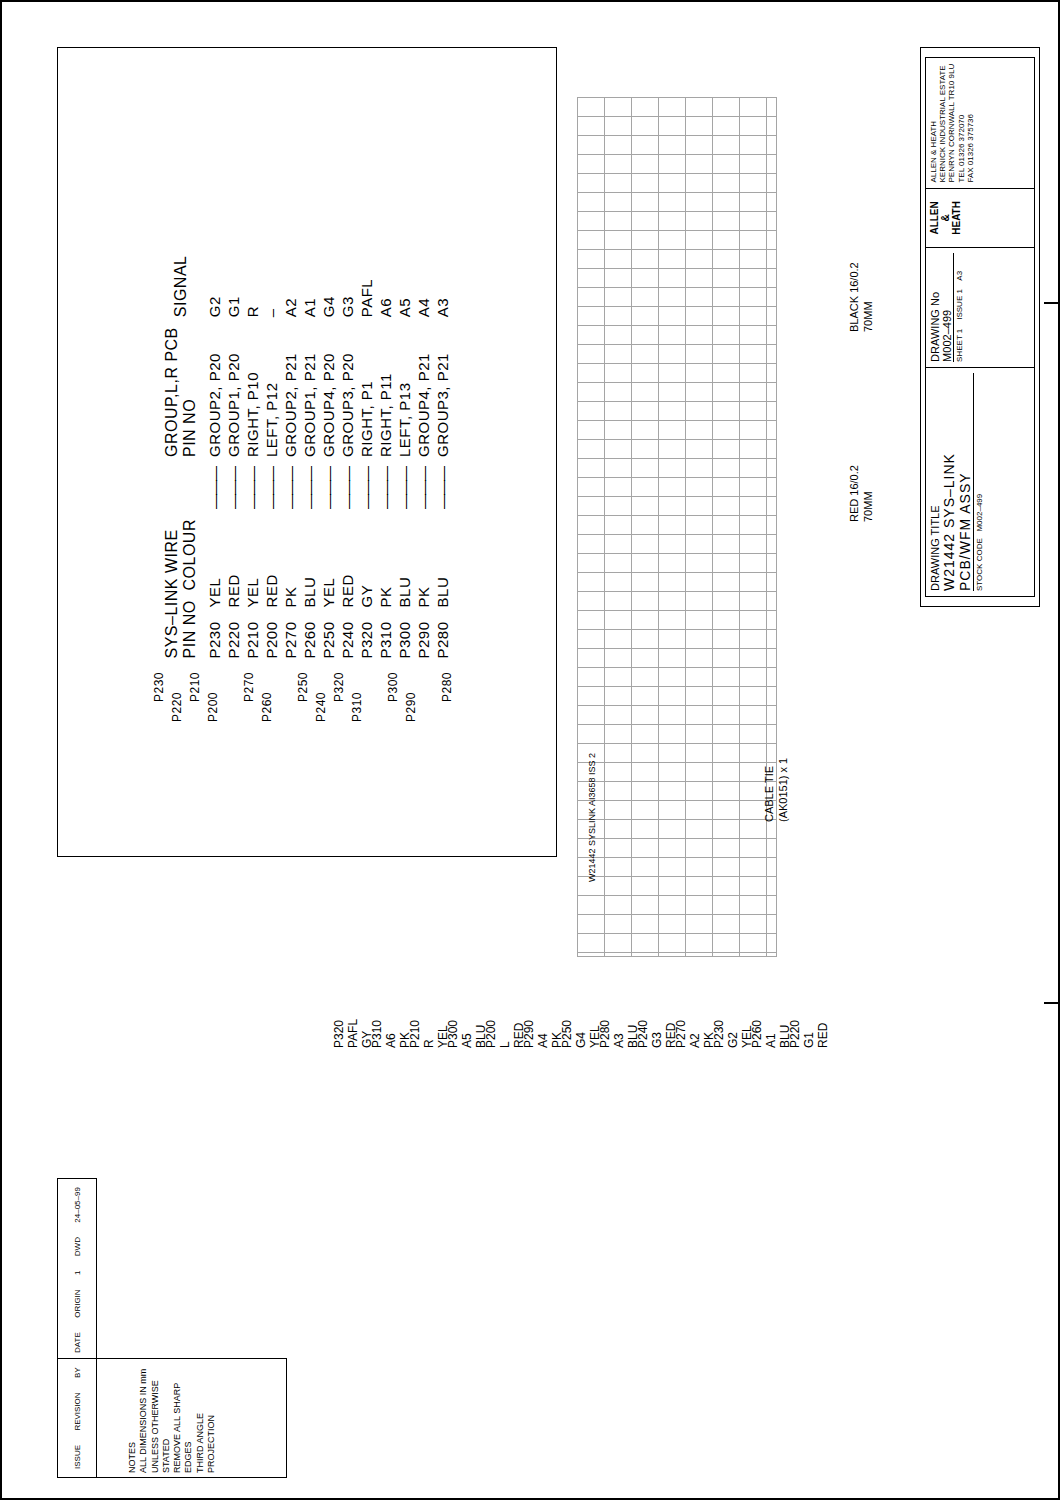| SYS–LINK WIRE PIN NO COLOUR | | GROUP,L,R PCB PIN NO | SIGNAL |
| --- | --- | --- | --- |
| P230 YEL | ——— | GROUP2, P20 | G2 |
| P220 RED | ——— | GROUP1, P20 | G1 |
| P210 YEL | ——— | RIGHT, P10 | R |
| P200 RED | ——— | LEFT, P12 | – |
| P270 PK | ——— | GROUP2, P21 | A2 |
| P260 BLU | ——— | GROUP1, P21 | A1 |
| P250 YEL | ——— | GROUP4, P20 | G4 |
| P240 RED | ——— | GROUP3, P20 | G3 |
| P320 GY | ——— | RIGHT, P1 | PAFL |
| P310 PK | ——— | RIGHT, P11 | A6 |
| P300 BLU | ——— | LEFT, P13 | A5 |
| P290 PK | ——— | GROUP4, P21 | A4 |
| P280 BLU | ——— | GROUP3, P21 | A3 |
P230
P220
P210
P200
P270
P260
P250
P240
P320
P310
P300
P290
P280
W21442 SYSLINK AI3658 ISS 2
BLACK 16/0.2
70MM
RED 16/0.2
70MM
CABLE TIE
(AK0151) x 1
P320
PAFL
GY
P310
A6
PK
P210
R
YEL
P300
A5
BLU
P200
L
RED
P290
A4
PK
P250
G4
YEL
P280
A3
BLU
P240
G3
RED
P270
A2
PK
P230
G2
YEL
P260
A1
BLU
P220
G1
RED
DRAWING TITLE
W21442 SYS–LINK
PCB/WFM ASSY
STOCK CODE M002–499
DRAWING No
M002–499
SHEET 1 ISSUE 1 A3
ALLEN
&
HEATH
ALLEN & HEATH
KERNICK INDUSTRIAL ESTATE
PENRYN CORNWALL TR10 9LU
TEL 01326 372070
FAX 01326 375736
NOTES
ALL DIMENSIONS IN mm
UNLESS OTHERWISE STATED
REMOVE ALL SHARP EDGES
THIRD ANGLE PROJECTION
ISSUE REVISION BY DATE ORIGIN 1 DWD 24–05–99